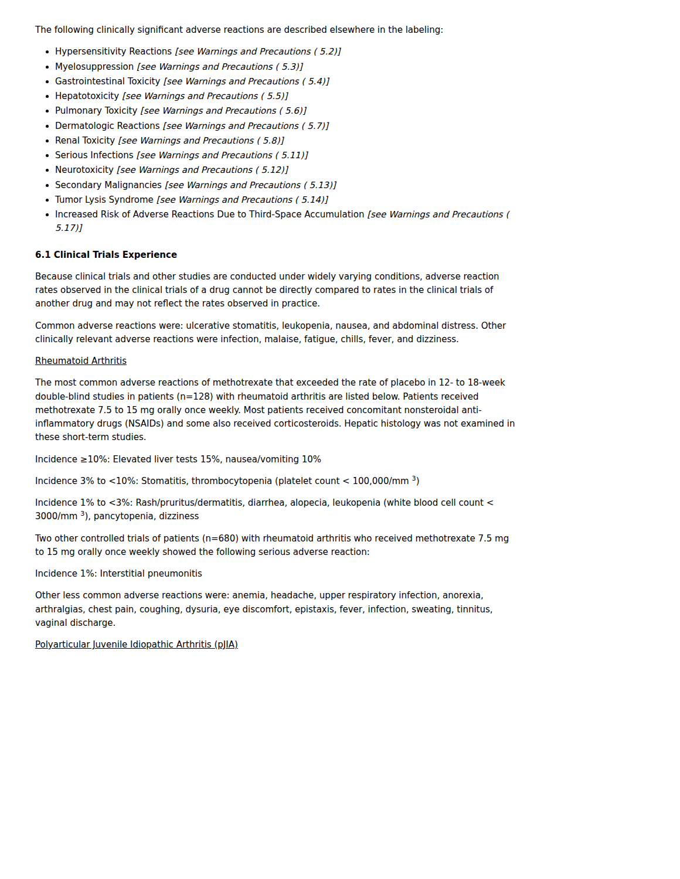The following clinically significant adverse reactions are described elsewhere in the labeling:
Hypersensitivity Reactions [see Warnings and Precautions ( 5.2)]
Myelosuppression [see Warnings and Precautions ( 5.3)]
Gastrointestinal Toxicity [see Warnings and Precautions ( 5.4)]
Hepatotoxicity [see Warnings and Precautions ( 5.5)]
Pulmonary Toxicity [see Warnings and Precautions ( 5.6)]
Dermatologic Reactions [see Warnings and Precautions ( 5.7)]
Renal Toxicity [see Warnings and Precautions ( 5.8)]
Serious Infections [see Warnings and Precautions ( 5.11)]
Neurotoxicity [see Warnings and Precautions ( 5.12)]
Secondary Malignancies [see Warnings and Precautions ( 5.13)]
Tumor Lysis Syndrome [see Warnings and Precautions ( 5.14)]
Increased Risk of Adverse Reactions Due to Third-Space Accumulation [see Warnings and Precautions ( 5.17)]
6.1 Clinical Trials Experience
Because clinical trials and other studies are conducted under widely varying conditions, adverse reaction rates observed in the clinical trials of a drug cannot be directly compared to rates in the clinical trials of another drug and may not reflect the rates observed in practice.
Common adverse reactions were: ulcerative stomatitis, leukopenia, nausea, and abdominal distress. Other clinically relevant adverse reactions were infection, malaise, fatigue, chills, fever, and dizziness.
Rheumatoid Arthritis
The most common adverse reactions of methotrexate that exceeded the rate of placebo in 12- to 18-week double-blind studies in patients (n=128) with rheumatoid arthritis are listed below. Patients received methotrexate 7.5 to 15 mg orally once weekly. Most patients received concomitant nonsteroidal anti-inflammatory drugs (NSAIDs) and some also received corticosteroids. Hepatic histology was not examined in these short-term studies.
Incidence ≥10%: Elevated liver tests 15%, nausea/vomiting 10%
Incidence 3% to <10%: Stomatitis, thrombocytopenia (platelet count < 100,000/mm 3)
Incidence 1% to <3%: Rash/pruritus/dermatitis, diarrhea, alopecia, leukopenia (white blood cell count < 3000/mm 3), pancytopenia, dizziness
Two other controlled trials of patients (n=680) with rheumatoid arthritis who received methotrexate 7.5 mg to 15 mg orally once weekly showed the following serious adverse reaction:
Incidence 1%: Interstitial pneumonitis
Other less common adverse reactions were: anemia, headache, upper respiratory infection, anorexia, arthralgias, chest pain, coughing, dysuria, eye discomfort, epistaxis, fever, infection, sweating, tinnitus, vaginal discharge.
Polyarticular Juvenile Idiopathic Arthritis (pJIA)